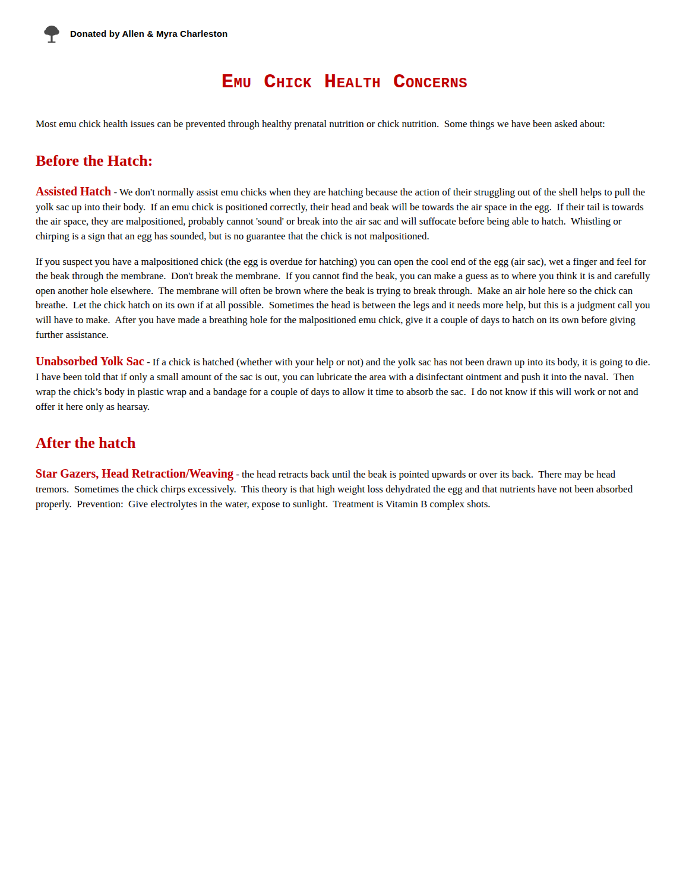Donated by Allen & Myra Charleston
Emu Chick Health Concerns
Most emu chick health issues can be prevented through healthy prenatal nutrition or chick nutrition. Some things we have been asked about:
Before the Hatch:
Assisted Hatch - We don't normally assist emu chicks when they are hatching because the action of their struggling out of the shell helps to pull the yolk sac up into their body. If an emu chick is positioned correctly, their head and beak will be towards the air space in the egg. If their tail is towards the air space, they are malpositioned, probably cannot 'sound' or break into the air sac and will suffocate before being able to hatch. Whistling or chirping is a sign that an egg has sounded, but is no guarantee that the chick is not malpositioned.
If you suspect you have a malpositioned chick (the egg is overdue for hatching) you can open the cool end of the egg (air sac), wet a finger and feel for the beak through the membrane. Don't break the membrane. If you cannot find the beak, you can make a guess as to where you think it is and carefully open another hole elsewhere. The membrane will often be brown where the beak is trying to break through. Make an air hole here so the chick can breathe. Let the chick hatch on its own if at all possible. Sometimes the head is between the legs and it needs more help, but this is a judgment call you will have to make. After you have made a breathing hole for the malpositioned emu chick, give it a couple of days to hatch on its own before giving further assistance.
Unabsorbed Yolk Sac - If a chick is hatched (whether with your help or not) and the yolk sac has not been drawn up into its body, it is going to die. I have been told that if only a small amount of the sac is out, you can lubricate the area with a disinfectant ointment and push it into the naval. Then wrap the chick’s body in plastic wrap and a bandage for a couple of days to allow it time to absorb the sac. I do not know if this will work or not and offer it here only as hearsay.
After the hatch
Star Gazers, Head Retraction/Weaving - the head retracts back until the beak is pointed upwards or over its back. There may be head tremors. Sometimes the chick chirps excessively. This theory is that high weight loss dehydrated the egg and that nutrients have not been absorbed properly. Prevention: Give electrolytes in the water, expose to sunlight. Treatment is Vitamin B complex shots.